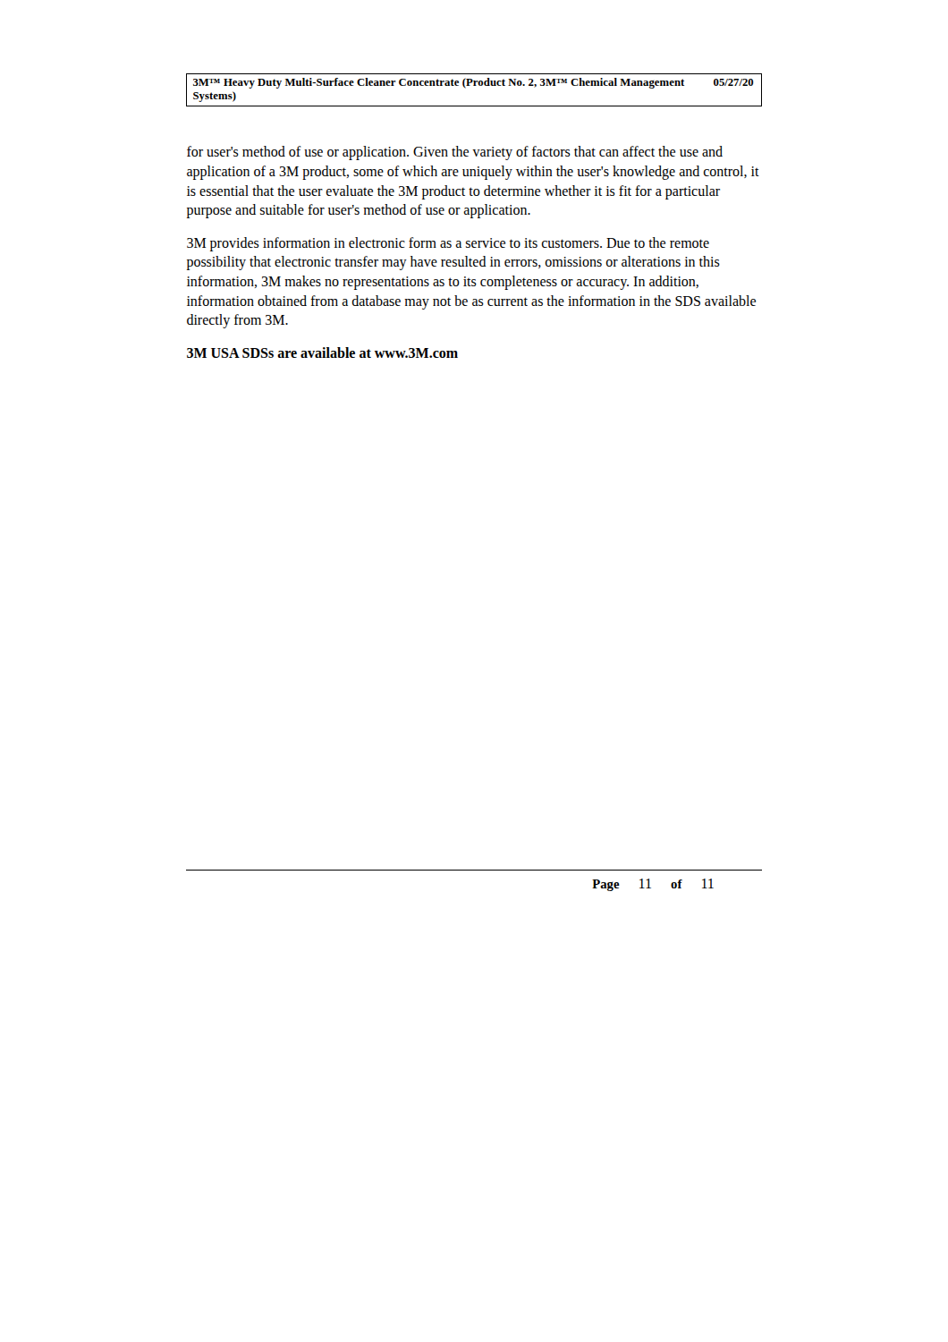05/27/20 3M™ Heavy Duty Multi-Surface Cleaner Concentrate (Product No. 2, 3M™ Chemical Management Systems)
for user's method of use or application. Given the variety of factors that can affect the use and application of a 3M product, some of which are uniquely within the user's knowledge and control, it is essential that the user evaluate the 3M product to determine whether it is fit for a particular purpose and suitable for user's method of use or application.
3M provides information in electronic form as a service to its customers. Due to the remote possibility that electronic transfer may have resulted in errors, omissions or alterations in this information, 3M makes no representations as to its completeness or accuracy. In addition, information obtained from a database may not be as current as the information in the SDS available directly from 3M.
3M USA SDSs are available at www.3M.com
Page 11 of 11